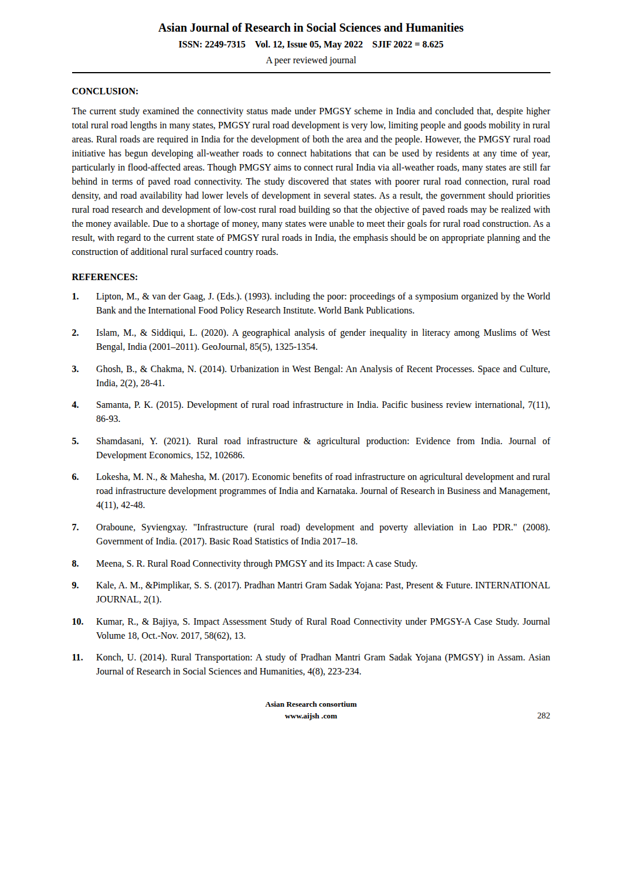Asian Journal of Research in Social Sciences and Humanities
ISSN: 2249-7315 Vol. 12, Issue 05, May 2022 SJIF 2022 = 8.625
A peer reviewed journal
CONCLUSION:
The current study examined the connectivity status made under PMGSY scheme in India and concluded that, despite higher total rural road lengths in many states, PMGSY rural road development is very low, limiting people and goods mobility in rural areas. Rural roads are required in India for the development of both the area and the people. However, the PMGSY rural road initiative has begun developing all-weather roads to connect habitations that can be used by residents at any time of year, particularly in flood-affected areas. Though PMGSY aims to connect rural India via all-weather roads, many states are still far behind in terms of paved road connectivity. The study discovered that states with poorer rural road connection, rural road density, and road availability had lower levels of development in several states. As a result, the government should priorities rural road research and development of low-cost rural road building so that the objective of paved roads may be realized with the money available. Due to a shortage of money, many states were unable to meet their goals for rural road construction. As a result, with regard to the current state of PMGSY rural roads in India, the emphasis should be on appropriate planning and the construction of additional rural surfaced country roads.
REFERENCES:
Lipton, M., & van der Gaag, J. (Eds.). (1993). including the poor: proceedings of a symposium organized by the World Bank and the International Food Policy Research Institute. World Bank Publications.
Islam, M., & Siddiqui, L. (2020). A geographical analysis of gender inequality in literacy among Muslims of West Bengal, India (2001–2011). GeoJournal, 85(5), 1325-1354.
Ghosh, B., & Chakma, N. (2014). Urbanization in West Bengal: An Analysis of Recent Processes. Space and Culture, India, 2(2), 28-41.
Samanta, P. K. (2015). Development of rural road infrastructure in India. Pacific business review international, 7(11), 86-93.
Shamdasani, Y. (2021). Rural road infrastructure & agricultural production: Evidence from India. Journal of Development Economics, 152, 102686.
Lokesha, M. N., & Mahesha, M. (2017). Economic benefits of road infrastructure on agricultural development and rural road infrastructure development programmes of India and Karnataka. Journal of Research in Business and Management, 4(11), 42-48.
Oraboune, Syviengxay. "Infrastructure (rural road) development and poverty alleviation in Lao PDR." (2008). Government of India. (2017). Basic Road Statistics of India 2017–18.
Meena, S. R. Rural Road Connectivity through PMGSY and its Impact: A case Study.
Kale, A. M., &Pimplikar, S. S. (2017). Pradhan Mantri Gram Sadak Yojana: Past, Present & Future. INTERNATIONAL JOURNAL, 2(1).
Kumar, R., & Bajiya, S. Impact Assessment Study of Rural Road Connectivity under PMGSY-A Case Study. Journal Volume 18, Oct.-Nov. 2017, 58(62), 13.
Konch, U. (2014). Rural Transportation: A study of Pradhan Mantri Gram Sadak Yojana (PMGSY) in Assam. Asian Journal of Research in Social Sciences and Humanities, 4(8), 223-234.
Asian Research consortium
www.aijsh .com
282